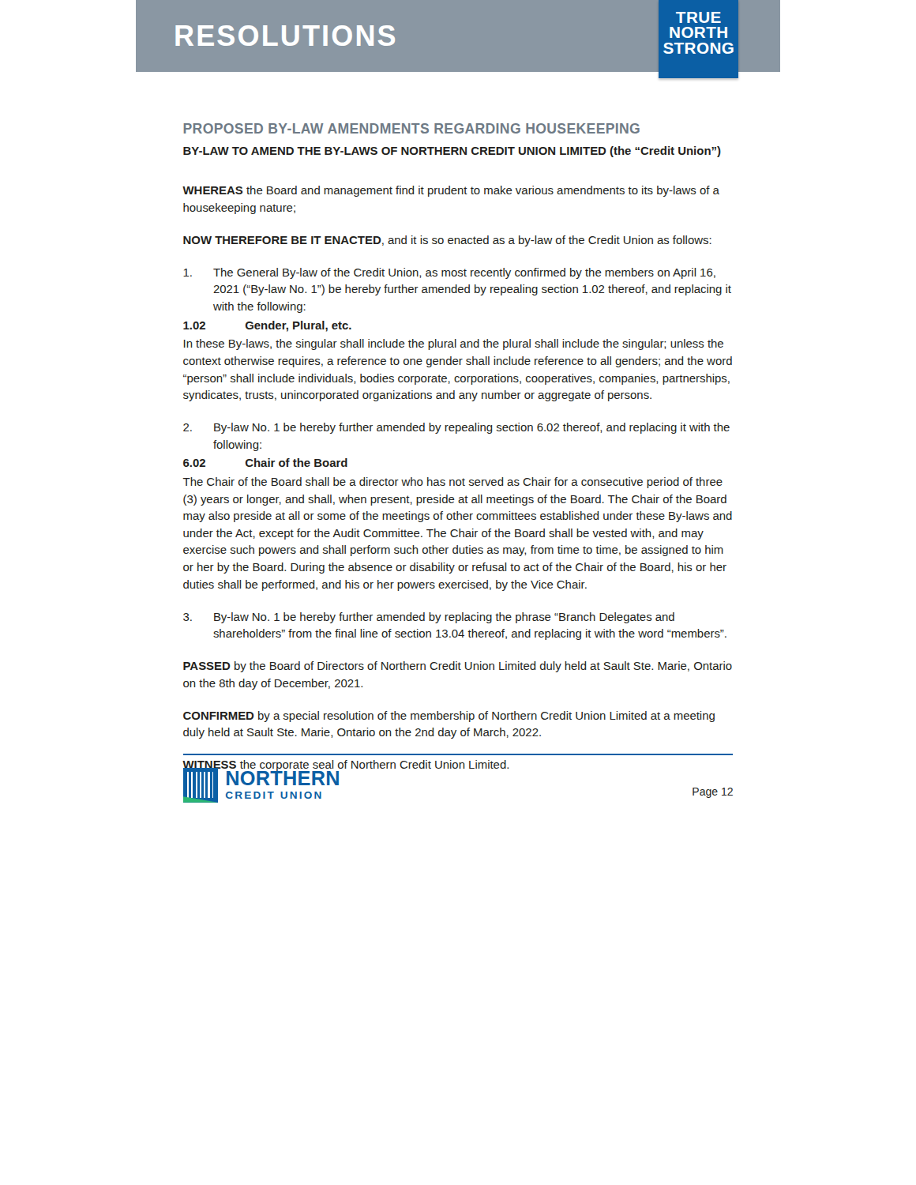Resolutions
True North Strong
Proposed By-Law Amendments Regarding Housekeeping
BY-LAW TO AMEND THE BY-LAWS OF NORTHERN CREDIT UNION LIMITED (the “Credit Union”)
WHEREAS the Board and management find it prudent to make various amendments to its by-laws of a housekeeping nature;
NOW THEREFORE BE IT ENACTED, and it is so enacted as a by-law of the Credit Union as follows:
1.
The General By-law of the Credit Union, as most recently confirmed by the members on April 16, 2021 (“By-law No. 1”) be hereby further amended by repealing section 1.02 thereof, and replacing it with the following:
1.02
Gender, Plural, etc.
In these By-laws, the singular shall include the plural and the plural shall include the singular; unless the context otherwise requires, a reference to one gender shall include reference to all genders; and the word “person” shall include individuals, bodies corporate, corporations, cooperatives, companies, partnerships, syndicates, trusts, unincorporated organizations and any number or aggregate of persons.
2.
By-law No. 1 be hereby further amended by repealing section 6.02 thereof, and replacing it with the following:
6.02
Chair of the Board
The Chair of the Board shall be a director who has not served as Chair for a consecutive period of three (3) years or longer, and shall, when present, preside at all meetings of the Board. The Chair of the Board may also preside at all or some of the meetings of other committees established under these By-laws and under the Act, except for the Audit Committee. The Chair of the Board shall be vested with, and may exercise such powers and shall perform such other duties as may, from time to time, be assigned to him or her by the Board. During the absence or disability or refusal to act of the Chair of the Board, his or her duties shall be performed, and his or her powers exercised, by the Vice Chair.
3.
By-law No. 1 be hereby further amended by replacing the phrase “Branch Delegates and shareholders” from the final line of section 13.04 thereof, and replacing it with the word “members”.
PASSED by the Board of Directors of Northern Credit Union Limited duly held at Sault Ste. Marie, Ontario on the 8th day of December, 2021.
CONFIRMED by a special resolution of the membership of Northern Credit Union Limited at a meeting duly held at Sault Ste. Marie, Ontario on the 2nd day of March, 2022.
WITNESS the corporate seal of Northern Credit Union Limited.
NORTHERN
CREDIT UNION
Page 12